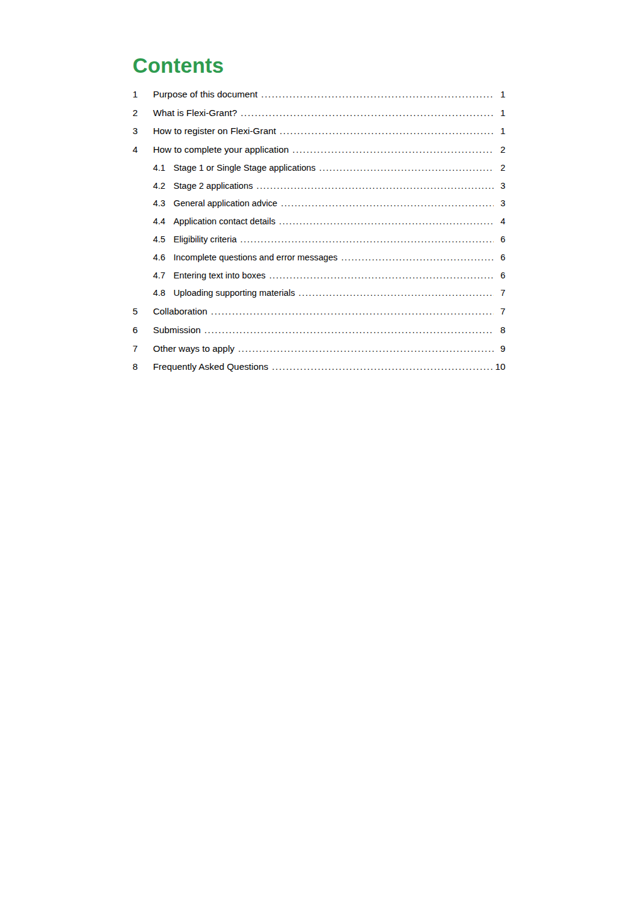Contents
1 Purpose of this document ............................................................................................... 1
2 What is Flexi-Grant? ......................................................................................................... 1
3 How to register on Flexi-Grant ......................................................................................... 1
4 How to complete your application ................................................................................... 2
4.1 Stage 1 or Single Stage applications .......................................................................... 2
4.2 Stage 2 applications ..................................................................................................... 3
4.3 General application advice ......................................................................................... 3
4.4 Application contact details ......................................................................................... 4
4.5 Eligibility criteria ......................................................................................................... 6
4.6 Incomplete questions and error messages ............................................................. 6
4.7 Entering text into boxes ............................................................................................. 6
4.8 Uploading supporting materials ................................................................................ 7
5 Collaboration ................................................................................................................. 7
6 Submission ..................................................................................................................... 8
7 Other ways to apply ......................................................................................................... 9
8 Frequently Asked Questions ........................................................................................... 10